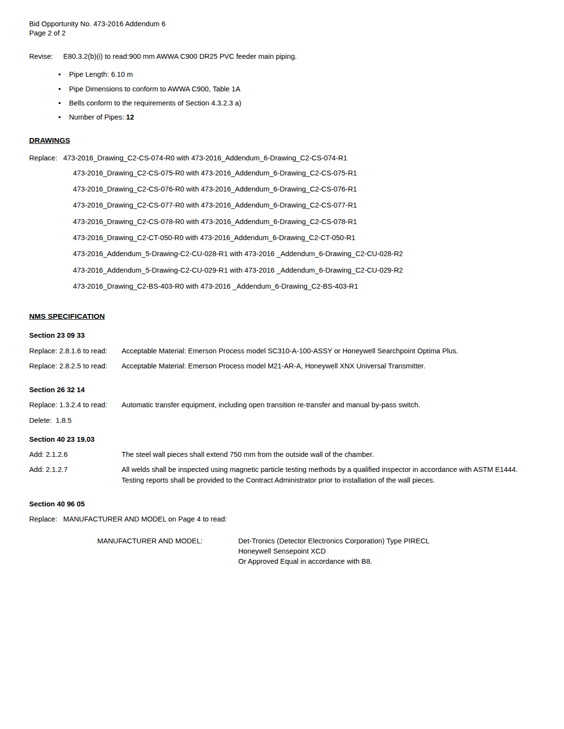Bid Opportunity No. 473-2016 Addendum 6
Page 2 of 2
| Revise: | E80.3.2(b)(i) to read: | 900 mm AWWA C900 DR25 PVC feeder main piping. |
Pipe Length: 6.10 m
Pipe Dimensions to conform to AWWA C900, Table 1A
Bells conform to the requirements of Section 4.3.2.3 a)
Number of Pipes: 12
DRAWINGS
| Replace: | 473-2016_Drawing_C2-CS-074-R0 with 473-2016_Addendum_6-Drawing_C2-CS-074-R1 |
473-2016_Drawing_C2-CS-075-R0 with 473-2016_Addendum_6-Drawing_C2-CS-075-R1
473-2016_Drawing_C2-CS-076-R0 with 473-2016_Addendum_6-Drawing_C2-CS-076-R1
473-2016_Drawing_C2-CS-077-R0 with 473-2016_Addendum_6-Drawing_C2-CS-077-R1
473-2016_Drawing_C2-CS-078-R0 with 473-2016_Addendum_6-Drawing_C2-CS-078-R1
473-2016_Drawing_C2-CT-050-R0 with 473-2016_Addendum_6-Drawing_C2-CT-050-R1
473-2016_Addendum_5-Drawing-C2-CU-028-R1 with 473-2016 _Addendum_6-Drawing_C2-CU-028-R2
473-2016_Addendum_5-Drawing-C2-CU-029-R1 with 473-2016 _Addendum_6-Drawing_C2-CU-029-R2
473-2016_Drawing_C2-BS-403-R0 with 473-2016 _Addendum_6-Drawing_C2-BS-403-R1
NMS SPECIFICATION
Section 23 09 33
| Replace: 2.8.1.6 to read: | Acceptable Material: Emerson Process model SC310-A-100-ASSY or Honeywell Searchpoint Optima Plus. |
| Replace: 2.8.2.5 to read: | Acceptable Material: Emerson Process model M21-AR-A, Honeywell XNX Universal Transmitter. |
Section 26 32 14
| Replace: 1.3.2.4 to read: | Automatic transfer equipment, including open transition re-transfer and manual by-pass switch. |
Delete: 1.8.5
Section 40 23 19.03
| Add: 2.1.2.6 | The steel wall pieces shall extend 750 mm from the outside wall of the chamber. |
| Add: 2.1.2.7 | All welds shall be inspected using magnetic particle testing methods by a qualified inspector in accordance with ASTM E1444. Testing reports shall be provided to the Contract Administrator prior to installation of the wall pieces. |
Section 40 96 05
| Replace: | MANUFACTURER AND MODEL on Page 4 to read: |
MANUFACTURER AND MODEL:
Det-Tronics (Detector Electronics Corporation) Type PIRECL
Honeywell Sensepoint XCD
Or Approved Equal in accordance with B8.